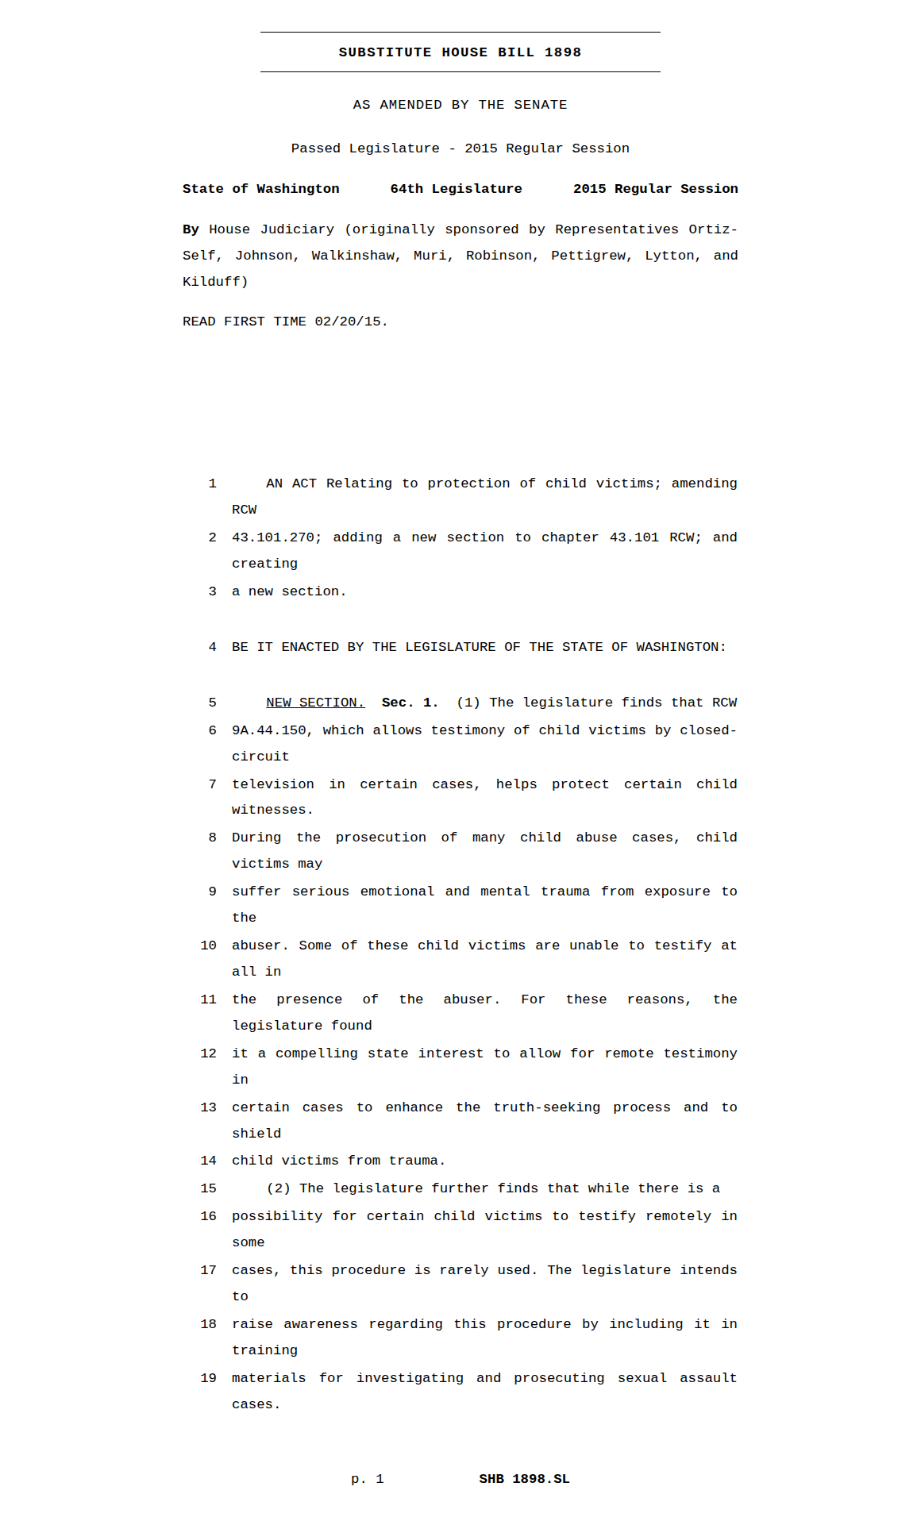SUBSTITUTE HOUSE BILL 1898
AS AMENDED BY THE SENATE
Passed Legislature - 2015 Regular Session
State of Washington 64th Legislature 2015 Regular Session
By House Judiciary (originally sponsored by Representatives Ortiz-Self, Johnson, Walkinshaw, Muri, Robinson, Pettigrew, Lytton, and Kilduff)
READ FIRST TIME 02/20/15.
| 1 | AN ACT Relating to protection of child victims; amending RCW |
| 2 | 43.101.270; adding a new section to chapter 43.101 RCW; and creating |
| 3 | a new section. |
| 4 | BE IT ENACTED BY THE LEGISLATURE OF THE STATE OF WASHINGTON: |
| 5 | NEW SECTION. Sec. 1. (1) The legislature finds that RCW |
| 6 | 9A.44.150, which allows testimony of child victims by closed-circuit |
| 7 | television in certain cases, helps protect certain child witnesses. |
| 8 | During the prosecution of many child abuse cases, child victims may |
| 9 | suffer serious emotional and mental trauma from exposure to the |
| 10 | abuser. Some of these child victims are unable to testify at all in |
| 11 | the presence of the abuser. For these reasons, the legislature found |
| 12 | it a compelling state interest to allow for remote testimony in |
| 13 | certain cases to enhance the truth-seeking process and to shield |
| 14 | child victims from trauma. |
| 15 | (2) The legislature further finds that while there is a |
| 16 | possibility for certain child victims to testify remotely in some |
| 17 | cases, this procedure is rarely used. The legislature intends to |
| 18 | raise awareness regarding this procedure by including it in training |
| 19 | materials for investigating and prosecuting sexual assault cases. |
p. 1 SHB 1898.SL